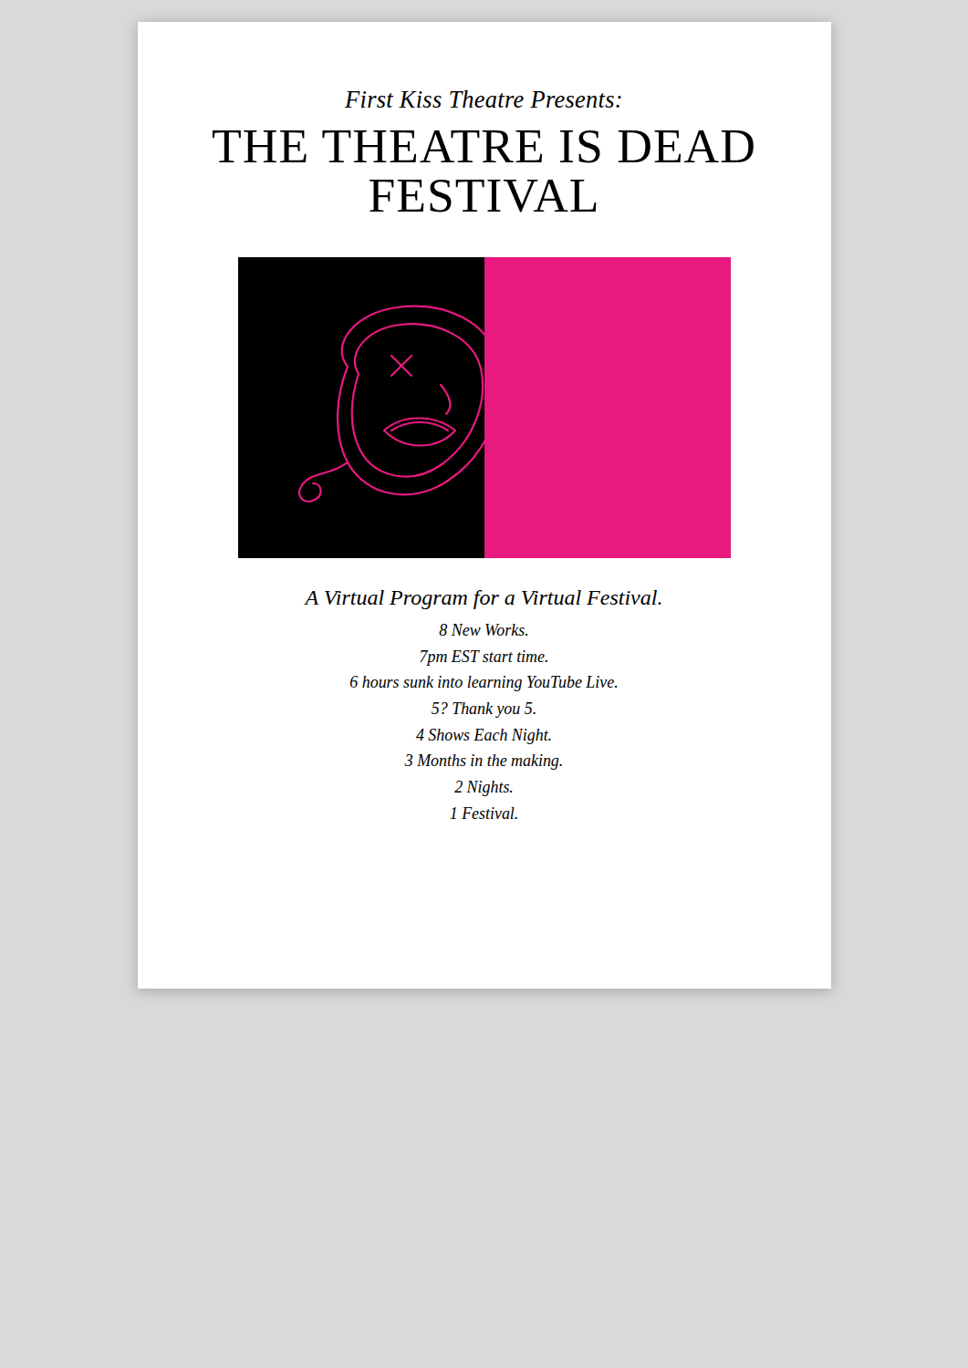First Kiss Theatre Presents:
The Theatre Is Dead Festival
Festival artwork: two line-drawn theatre masks with X eyes on split black and pink backgrounds.
A Virtual Program for a Virtual Festival.
8 New Works.
7pm EST start time.
6 hours sunk into learning YouTube Live.
5? Thank you 5.
4 Shows Each Night.
3 Months in the making.
2 Nights.
1 Festival.